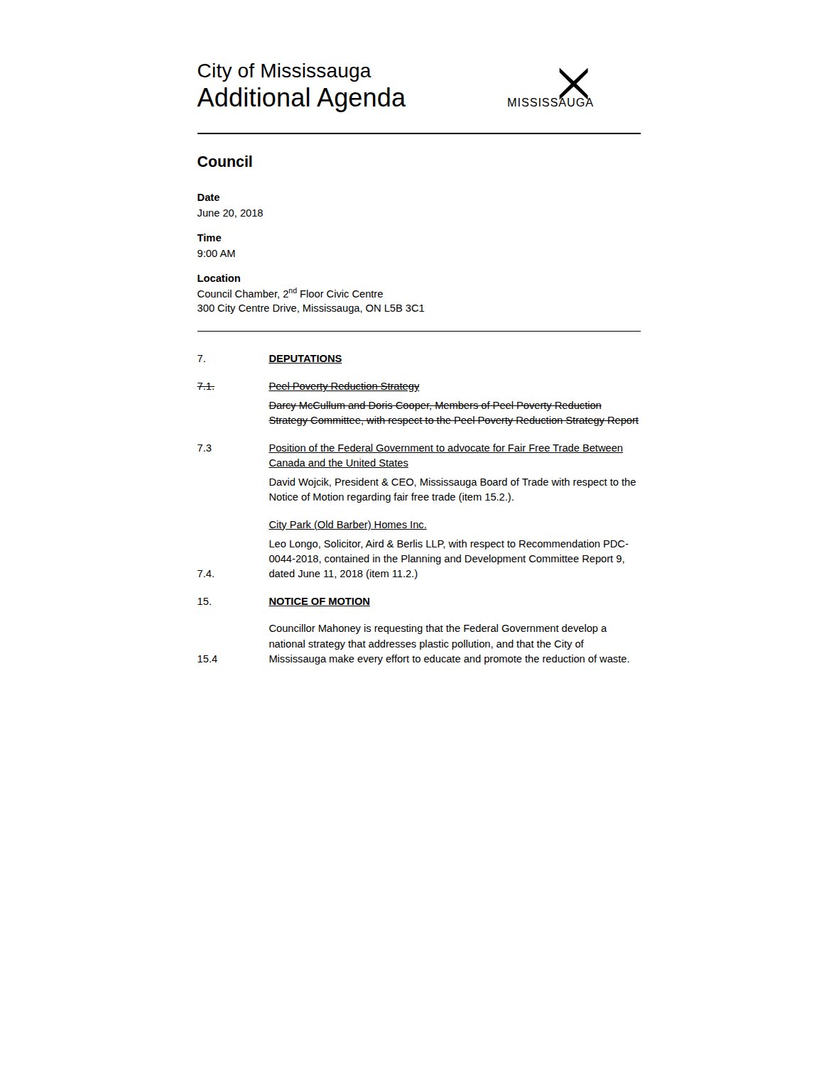City of Mississauga
Additional Agenda
MISSISSAUGA
Council
Date
June 20, 2018
Time
9:00 AM
Location
Council Chamber, 2nd Floor Civic Centre
300 City Centre Drive, Mississauga, ON L5B 3C1
7.
DEPUTATIONS
7.1.
Peel Poverty Reduction Strategy
Darcy McCullum and Doris Cooper, Members of Peel Poverty Reduction Strategy Committee, with respect to the Peel Poverty Reduction Strategy Report
7.3
Position of the Federal Government to advocate for Fair Free Trade Between Canada and the United States
David Wojcik, President & CEO, Mississauga Board of Trade with respect to the Notice of Motion regarding fair free trade (item 15.2.).
7.4.
City Park (Old Barber) Homes Inc.
Leo Longo, Solicitor, Aird & Berlis LLP, with respect to Recommendation PDC-0044-2018, contained in the Planning and Development Committee Report 9, dated June 11, 2018 (item 11.2.)
15.
NOTICE OF MOTION
15.4
Councillor Mahoney is requesting that the Federal Government develop a national strategy that addresses plastic pollution, and that the City of Mississauga make every effort to educate and promote the reduction of waste.